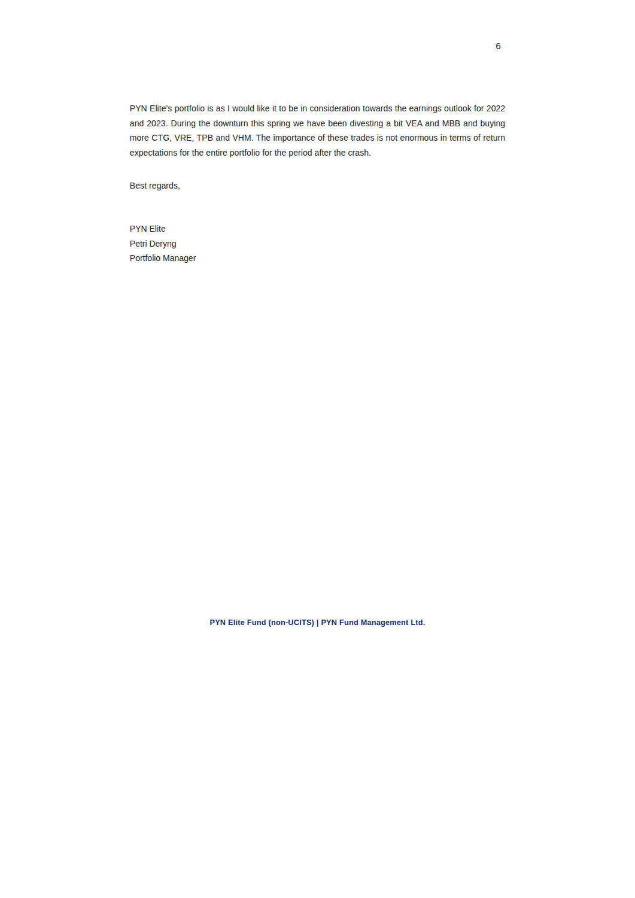6
PYN Elite's portfolio is as I would like it to be in consideration towards the earnings outlook for 2022 and 2023. During the downturn this spring we have been divesting a bit VEA and MBB and buying more CTG, VRE, TPB and VHM. The importance of these trades is not enormous in terms of return expectations for the entire portfolio for the period after the crash.
Best regards,
PYN Elite
Petri Deryng
Portfolio Manager
PYN Elite Fund (non-UCITS) | PYN Fund Management Ltd.